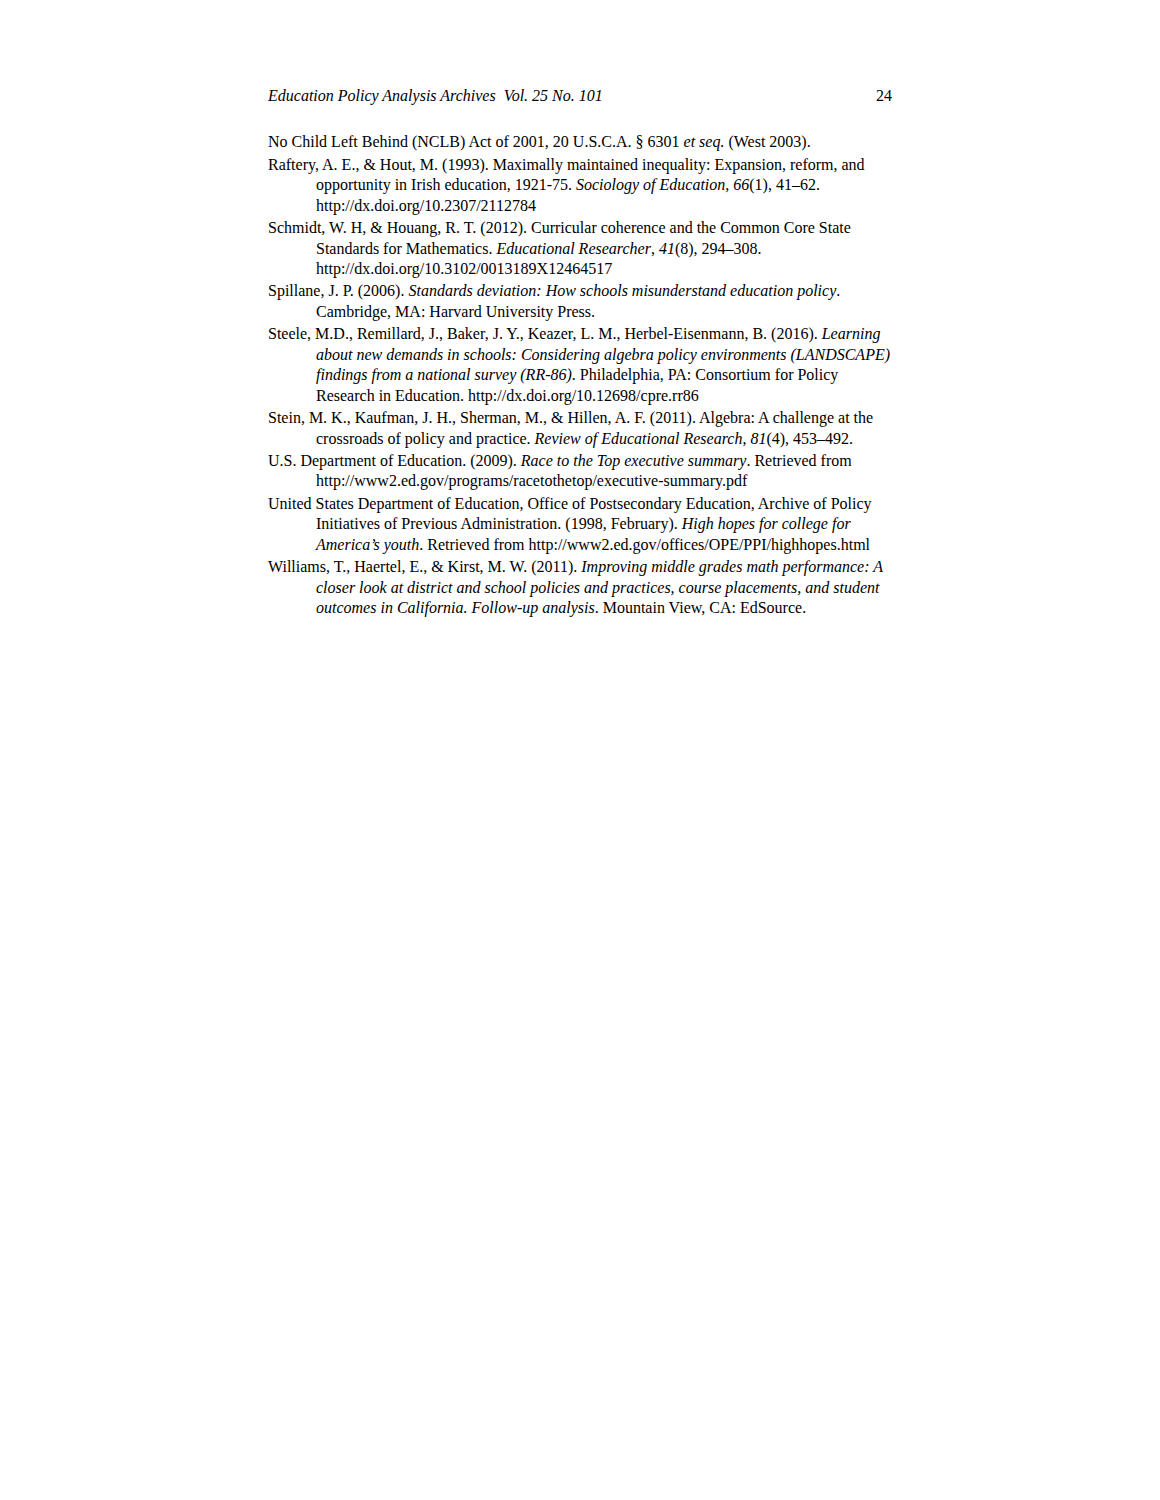Education Policy Analysis Archives Vol. 25 No. 101 24
No Child Left Behind (NCLB) Act of 2001, 20 U.S.C.A. § 6301 et seq. (West 2003).
Raftery, A. E., & Hout, M. (1993). Maximally maintained inequality: Expansion, reform, and opportunity in Irish education, 1921-75. Sociology of Education, 66(1), 41–62. http://dx.doi.org/10.2307/2112784
Schmidt, W. H, & Houang, R. T. (2012). Curricular coherence and the Common Core State Standards for Mathematics. Educational Researcher, 41(8), 294–308. http://dx.doi.org/10.3102/0013189X12464517
Spillane, J. P. (2006). Standards deviation: How schools misunderstand education policy. Cambridge, MA: Harvard University Press.
Steele, M.D., Remillard, J., Baker, J. Y., Keazer, L. M., Herbel-Eisenmann, B. (2016). Learning about new demands in schools: Considering algebra policy environments (LANDSCAPE) findings from a national survey (RR-86). Philadelphia, PA: Consortium for Policy Research in Education. http://dx.doi.org/10.12698/cpre.rr86
Stein, M. K., Kaufman, J. H., Sherman, M., & Hillen, A. F. (2011). Algebra: A challenge at the crossroads of policy and practice. Review of Educational Research, 81(4), 453–492.
U.S. Department of Education. (2009). Race to the Top executive summary. Retrieved from http://www2.ed.gov/programs/racetothetop/executive-summary.pdf
United States Department of Education, Office of Postsecondary Education, Archive of Policy Initiatives of Previous Administration. (1998, February). High hopes for college for America’s youth. Retrieved from http://www2.ed.gov/offices/OPE/PPI/highhopes.html
Williams, T., Haertel, E., & Kirst, M. W. (2011). Improving middle grades math performance: A closer look at district and school policies and practices, course placements, and student outcomes in California. Follow-up analysis. Mountain View, CA: EdSource.